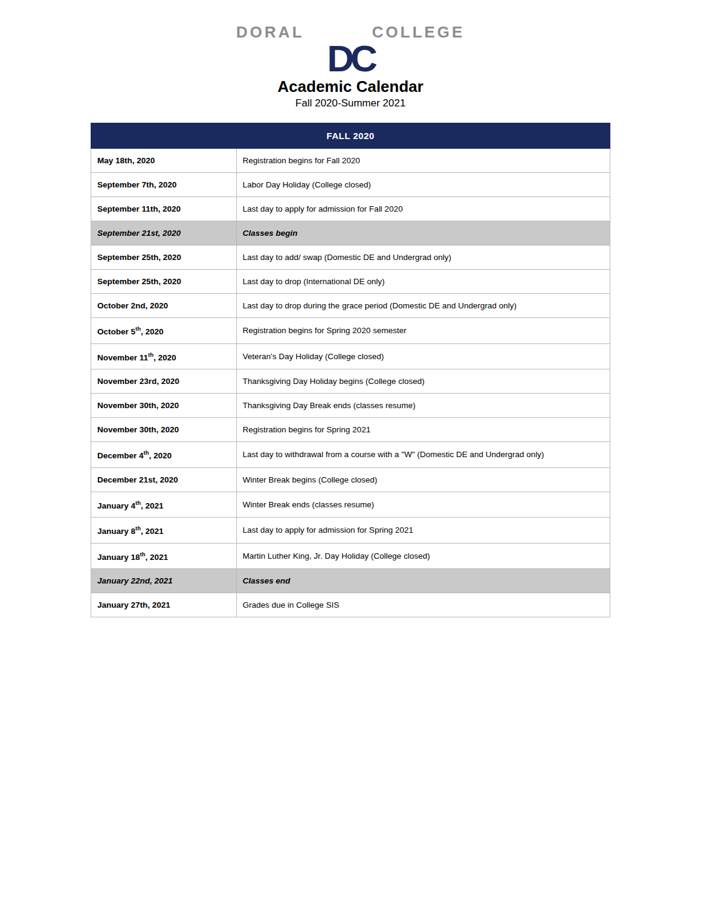DORAL COLLEGE DC
Academic Calendar
Fall 2020-Summer 2021
| FALL 2020 |
| --- |
| May 18th, 2020 | Registration begins for Fall 2020 |
| September 7th, 2020 | Labor Day Holiday (College closed) |
| September 11th, 2020 | Last day to apply for admission for Fall 2020 |
| September 21st, 2020 | Classes begin |
| September 25th, 2020 | Last day to add/ swap (Domestic DE and Undergrad only) |
| September 25th, 2020 | Last day to drop (International DE only) |
| October 2nd, 2020 | Last day to drop during the grace period (Domestic DE and Undergrad only) |
| October 5 th , 2020 | Registration begins for Spring 2020 semester |
| November 11 th , 2020 | Veteran's Day Holiday (College closed) |
| November 23rd, 2020 | Thanksgiving Day Holiday begins (College closed) |
| November 30th, 2020 | Thanksgiving Day Break ends (classes resume) |
| November 30th, 2020 | Registration begins for Spring 2021 |
| December 4 th , 2020 | Last day to withdrawal from a course with a "W" (Domestic DE and Undergrad only) |
| December 21st, 2020 | Winter Break begins (College closed) |
| January 4 th , 2021 | Winter Break ends (classes resume) |
| January 8 th , 2021 | Last day to apply for admission for Spring 2021 |
| January 18 th , 2021 | Martin Luther King, Jr. Day Holiday (College closed) |
| January 22nd, 2021 | Classes end |
| January 27th, 2021 | Grades due in College SIS |